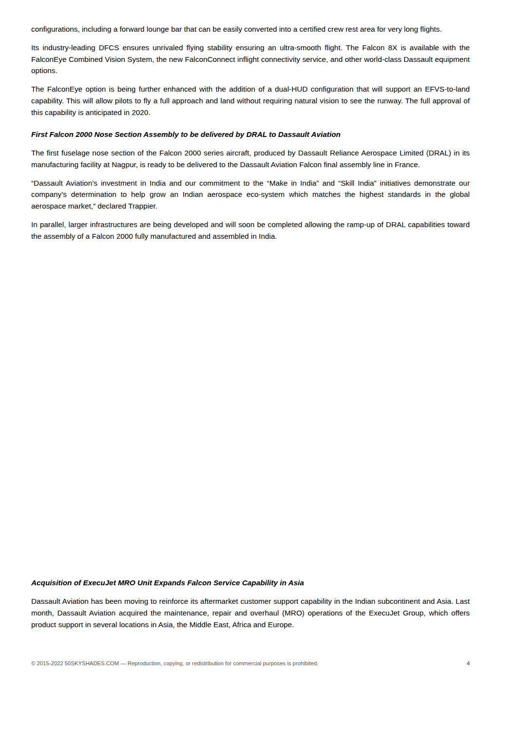configurations, including a forward lounge bar that can be easily converted into a certified crew rest area for very long flights.
Its industry-leading DFCS ensures unrivaled flying stability ensuring an ultra-smooth flight. The Falcon 8X is available with the FalconEye Combined Vision System, the new FalconConnect inflight connectivity service, and other world-class Dassault equipment options.
The FalconEye option is being further enhanced with the addition of a dual-HUD configuration that will support an EFVS-to-land capability. This will allow pilots to fly a full approach and land without requiring natural vision to see the runway. The full approval of this capability is anticipated in 2020.
First Falcon 2000 Nose Section Assembly to be delivered by DRAL to Dassault Aviation
The first fuselage nose section of the Falcon 2000 series aircraft, produced by Dassault Reliance Aerospace Limited (DRAL) in its manufacturing facility at Nagpur, is ready to be delivered to the Dassault Aviation Falcon final assembly line in France.
“Dassault Aviation’s investment in India and our commitment to the “Make in India” and “Skill India” initiatives demonstrate our company’s determination to help grow an Indian aerospace eco-system which matches the highest standards in the global aerospace market,” declared Trappier.
In parallel, larger infrastructures are being developed and will soon be completed allowing the ramp-up of DRAL capabilities toward the assembly of a Falcon 2000 fully manufactured and assembled in India.
Acquisition of ExecuJet MRO Unit Expands Falcon Service Capability in Asia
Dassault Aviation has been moving to reinforce its aftermarket customer support capability in the Indian subcontinent and Asia. Last month, Dassault Aviation acquired the maintenance, repair and overhaul (MRO) operations of the ExecuJet Group, which offers product support in several locations in Asia, the Middle East, Africa and Europe.
© 2015-2022 50SKYSHADES.COM — Reproduction, copying, or redistribution for commercial purposes is prohibited.
4